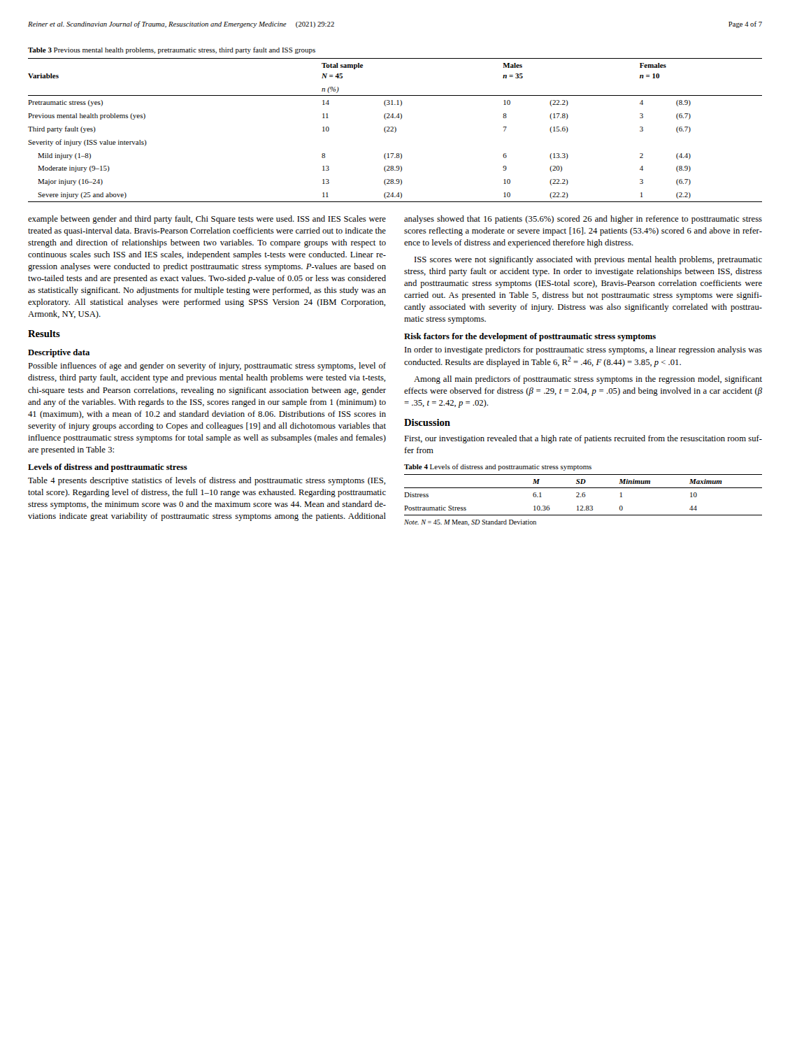Reiner et al. Scandinavian Journal of Trauma, Resuscitation and Emergency Medicine (2021) 29:22
Page 4 of 7
Table 3 Previous mental health problems, pretraumatic stress, third party fault and ISS groups
| Variables | Total sample N = 45 | Males n = 35 | Females n = 10 |
| --- | --- | --- | --- |
| | n (%) | | |
| Pretraumatic stress (yes) | 14 | (31.1) | 10 | (22.2) | 4 | (8.9) |
| Previous mental health problems (yes) | 11 | (24.4) | 8 | (17.8) | 3 | (6.7) |
| Third party fault (yes) | 10 | (22) | 7 | (15.6) | 3 | (6.7) |
| Severity of injury (ISS value intervals) | | | | | | |
| Mild injury (1–8) | 8 | (17.8) | 6 | (13.3) | 2 | (4.4) |
| Moderate injury (9–15) | 13 | (28.9) | 9 | (20) | 4 | (8.9) |
| Major injury (16–24) | 13 | (28.9) | 10 | (22.2) | 3 | (6.7) |
| Severe injury (25 and above) | 11 | (24.4) | 10 | (22.2) | 1 | (2.2) |
example between gender and third party fault, Chi Square tests were used. ISS and IES Scales were treated as quasi-interval data. Bravis-Pearson Correlation coefficients were carried out to indicate the strength and direction of relationships between two variables. To compare groups with respect to continuous scales such ISS and IES scales, independent samples t-tests were conducted. Linear regression analyses were conducted to predict posttraumatic stress symptoms. P-values are based on two-tailed tests and are presented as exact values. Two-sided p-value of 0.05 or less was considered as statistically significant. No adjustments for multiple testing were performed, as this study was an exploratory. All statistical analyses were performed using SPSS Version 24 (IBM Corporation, Armonk, NY, USA).
Results
Descriptive data
Possible influences of age and gender on severity of injury, posttraumatic stress symptoms, level of distress, third party fault, accident type and previous mental health problems were tested via t-tests, chi-square tests and Pearson correlations, revealing no significant association between age, gender and any of the variables. With regards to the ISS, scores ranged in our sample from 1 (minimum) to 41 (maximum), with a mean of 10.2 and standard deviation of 8.06. Distributions of ISS scores in severity of injury groups according to Copes and colleagues [19] and all dichotomous variables that influence posttraumatic stress symptoms for total sample as well as subsamples (males and females) are presented in Table 3:
Levels of distress and posttraumatic stress
Table 4 presents descriptive statistics of levels of distress and posttraumatic stress symptoms (IES, total score). Regarding level of distress, the full 1–10 range was exhausted. Regarding posttraumatic stress symptoms, the minimum score was 0 and the maximum score was 44. Mean and standard deviations indicate great variability of posttraumatic stress symptoms among the patients. Additional analyses showed that 16 patients (35.6%) scored 26 and higher in reference to posttraumatic stress scores reflecting a moderate or severe impact [16]. 24 patients (53.4%) scored 6 and above in reference to levels of distress and experienced therefore high distress.
ISS scores were not significantly associated with previous mental health problems, pretraumatic stress, third party fault or accident type. In order to investigate relationships between ISS, distress and posttraumatic stress symptoms (IES-total score), Bravis-Pearson correlation coefficients were carried out. As presented in Table 5, distress but not posttraumatic stress symptoms were significantly associated with severity of injury. Distress was also significantly correlated with posttraumatic stress symptoms.
Risk factors for the development of posttraumatic stress symptoms
In order to investigate predictors for posttraumatic stress symptoms, a linear regression analysis was conducted. Results are displayed in Table 6, R2 = .46, F (8.44) = 3.85, p < .01.
Among all main predictors of posttraumatic stress symptoms in the regression model, significant effects were observed for distress (β = .29, t = 2.04, p = .05) and being involved in a car accident (β = .35, t = 2.42, p = .02).
Discussion
First, our investigation revealed that a high rate of patients recruited from the resuscitation room suffer from
Table 4 Levels of distress and posttraumatic stress symptoms
| | M | SD | Minimum | Maximum |
| --- | --- | --- | --- | --- |
| Distress | 6.1 | 2.6 | 1 | 10 |
| Posttraumatic Stress | 10.36 | 12.83 | 0 | 44 |
Note. N = 45. M Mean, SD Standard Deviation